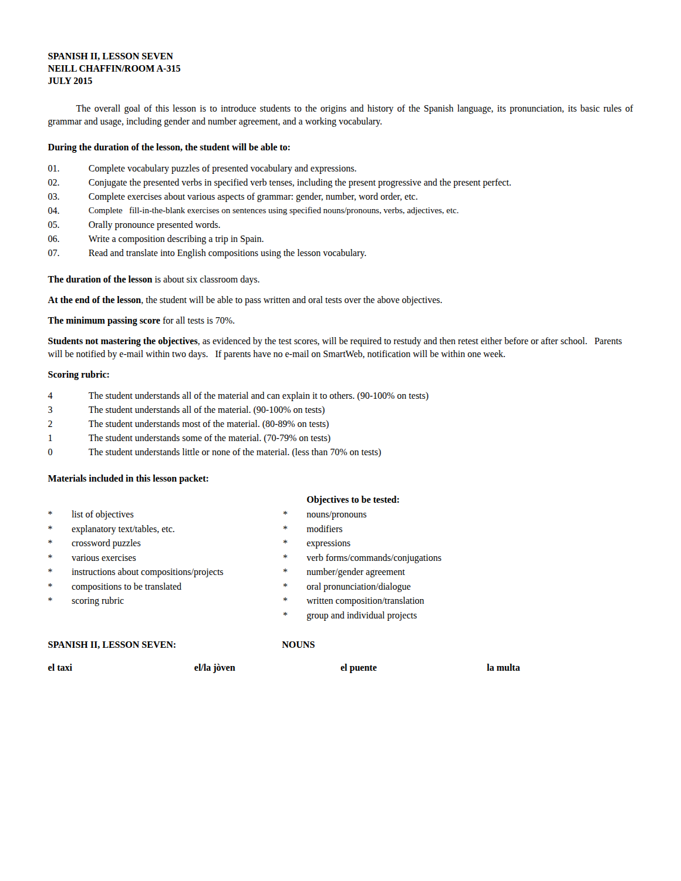SPANISH II, LESSON SEVEN
NEILL CHAFFIN/ROOM A-315
JULY 2015
The overall goal of this lesson is to introduce students to the origins and history of the Spanish language, its pronunciation, its basic rules of grammar and usage, including gender and number agreement, and a working vocabulary.
During the duration of the lesson, the student will be able to:
| 01. | Complete vocabulary puzzles of presented vocabulary and expressions. |
| 02. | Conjugate the presented verbs in specified verb tenses, including the present progressive and the present perfect. |
| 03. | Complete exercises about various aspects of grammar: gender, number, word order, etc. |
| 04. | Complete fill-in-the-blank exercises on sentences using specified nouns/pronouns, verbs, adjectives, etc. |
| 05. | Orally pronounce presented words. |
| 06. | Write a composition describing a trip in Spain. |
| 07. | Read and translate into English compositions using the lesson vocabulary. |
The duration of the lesson is about six classroom days.
At the end of the lesson, the student will be able to pass written and oral tests over the above objectives.
The minimum passing score for all tests is 70%.
Students not mastering the objectives, as evidenced by the test scores, will be required to restudy and then retest either before or after school. Parents will be notified by e-mail within two days. If parents have no e-mail on SmartWeb, notification will be within one week.
Scoring rubric:
| 4 | The student understands all of the material and can explain it to others. (90-100% on tests) |
| 3 | The student understands all of the material. (90-100% on tests) |
| 2 | The student understands most of the material. (80-89% on tests) |
| 1 | The student understands some of the material. (70-79% on tests) |
| 0 | The student understands little or none of the material. (less than 70% on tests) |
Materials included in this lesson packet:
| | | | Objectives to be tested: |
| * | list of objectives | * | nouns/pronouns |
| * | explanatory text/tables, etc. | * | modifiers |
| * | crossword puzzles | * | expressions |
| * | various exercises | * | verb forms/commands/conjugations |
| * | instructions about compositions/projects | * | number/gender agreement |
| * | compositions to be translated | * | oral pronunciation/dialogue |
| * | scoring rubric | * | written composition/translation |
| | | * | group and individual projects |
| SPANISH II, LESSON SEVEN: | NOUNS |
| el taxi | el/la jòven | el puente | la multa |